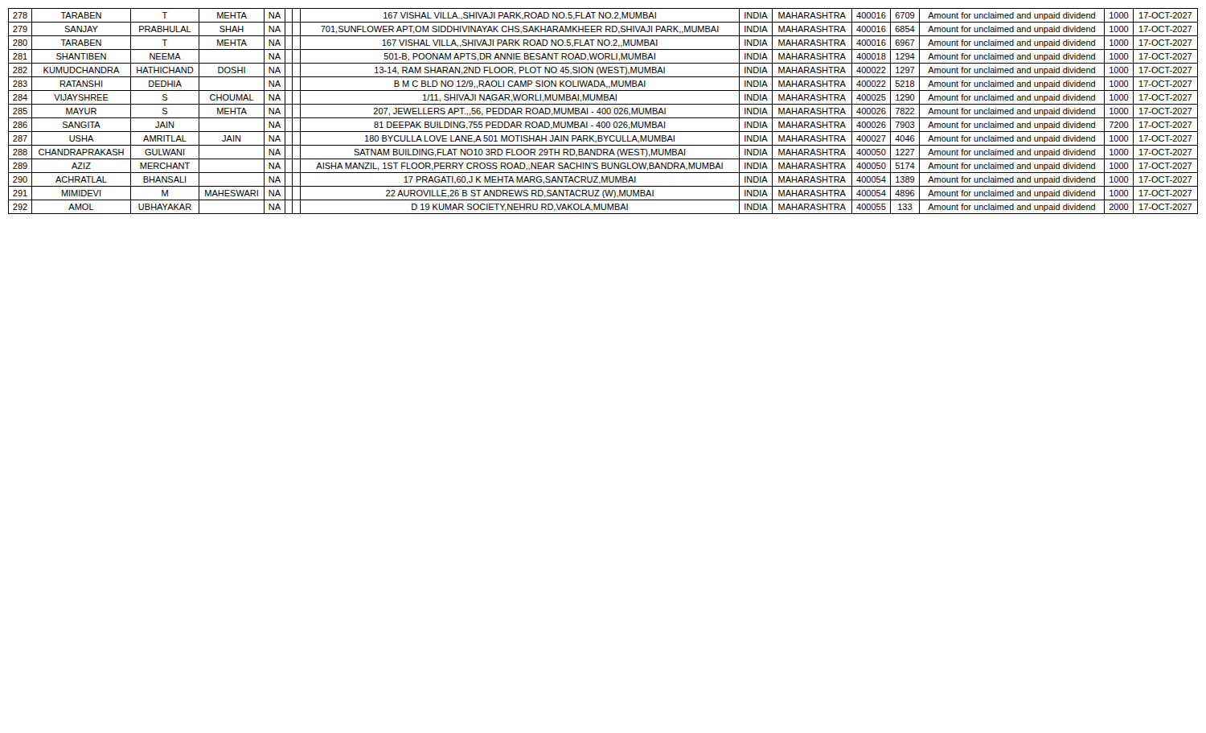| 278 | TARABEN | T | MEHTA | NA | | | 167 VISHAL VILLA.,SHIVAJI PARK,ROAD NO.5,FLAT NO.2,MUMBAI | INDIA | MAHARASHTRA | 400016 | 6709 | Amount for unclaimed and unpaid dividend | 1000 | 17-OCT-2027 |
| 279 | SANJAY | PRABHULAL | SHAH | NA | | | 701,SUNFLOWER APT,OM SIDDHIVINAYAK CHS,SAKHARAMKHEER RD,SHIVAJI PARK,,MUMBAI | INDIA | MAHARASHTRA | 400016 | 6854 | Amount for unclaimed and unpaid dividend | 1000 | 17-OCT-2027 |
| 280 | TARABEN | T | MEHTA | NA | | | 167 VISHAL VILLA,,SHIVAJI PARK ROAD NO.5,FLAT NO.2,,MUMBAI | INDIA | MAHARASHTRA | 400016 | 6967 | Amount for unclaimed and unpaid dividend | 1000 | 17-OCT-2027 |
| 281 | SHANTIBEN | NEEMA | | NA | | | 501-B, POONAM APTS,DR ANNIE BESANT ROAD,WORLI,MUMBAI | INDIA | MAHARASHTRA | 400018 | 1294 | Amount for unclaimed and unpaid dividend | 1000 | 17-OCT-2027 |
| 282 | KUMUDCHANDRA | HATHICHAND | DOSHI | NA | | | 13-14, RAM SHARAN,2ND FLOOR, PLOT NO 45,SION (WEST),MUMBAI | INDIA | MAHARASHTRA | 400022 | 1297 | Amount for unclaimed and unpaid dividend | 1000 | 17-OCT-2027 |
| 283 | RATANSHI | DEDHIA | | NA | | | B M C BLD NO 12/9,,RAOLI CAMP SION KOLIWADA,,MUMBAI | INDIA | MAHARASHTRA | 400022 | 5218 | Amount for unclaimed and unpaid dividend | 1000 | 17-OCT-2027 |
| 284 | VIJAYSHREE | S | CHOUMAL | NA | | | 1/11, SHIVAJI NAGAR,WORLI,MUMBAI,MUMBAI | INDIA | MAHARASHTRA | 400025 | 1290 | Amount for unclaimed and unpaid dividend | 1000 | 17-OCT-2027 |
| 285 | MAYUR | S | MEHTA | NA | | | 207, JEWELLERS APT.,,56, PEDDAR ROAD,MUMBAI - 400 026,MUMBAI | INDIA | MAHARASHTRA | 400026 | 7822 | Amount for unclaimed and unpaid dividend | 1000 | 17-OCT-2027 |
| 286 | SANGITA | JAIN | | NA | | | 81 DEEPAK BUILDING,755 PEDDAR ROAD,MUMBAI - 400 026,MUMBAI | INDIA | MAHARASHTRA | 400026 | 7903 | Amount for unclaimed and unpaid dividend | 7200 | 17-OCT-2027 |
| 287 | USHA | AMRITLAL | JAIN | NA | | | 180 BYCULLA LOVE LANE,A 501 MOTISHAH JAIN PARK,BYCULLA,MUMBAI | INDIA | MAHARASHTRA | 400027 | 4046 | Amount for unclaimed and unpaid dividend | 1000 | 17-OCT-2027 |
| 288 | CHANDRAPRAKASH | GULWANI | | NA | | | SATNAM BUILDING,FLAT NO10 3RD FLOOR 29TH RD,BANDRA (WEST),MUMBAI | INDIA | MAHARASHTRA | 400050 | 1227 | Amount for unclaimed and unpaid dividend | 1000 | 17-OCT-2027 |
| 289 | AZIZ | MERCHANT | | NA | | | AISHA MANZIL, 1ST FLOOR,PERRY CROSS ROAD,,NEAR SACHIN'S BUNGLOW,BANDRA,MUMBAI | INDIA | MAHARASHTRA | 400050 | 5174 | Amount for unclaimed and unpaid dividend | 1000 | 17-OCT-2027 |
| 290 | ACHRATLAL | BHANSALI | | NA | | | 17 PRAGATI,60,J K MEHTA MARG,SANTACRUZ,MUMBAI | INDIA | MAHARASHTRA | 400054 | 1389 | Amount for unclaimed and unpaid dividend | 1000 | 17-OCT-2027 |
| 291 | MIMIDEVI | M | MAHESWARI | NA | | | 22 AUROVILLE,26 B ST ANDREWS RD,SANTACRUZ (W),MUMBAI | INDIA | MAHARASHTRA | 400054 | 4896 | Amount for unclaimed and unpaid dividend | 1000 | 17-OCT-2027 |
| 292 | AMOL | UBHAYAKAR | | NA | | | D 19 KUMAR SOCIETY,NEHRU RD,VAKOLA,MUMBAI | INDIA | MAHARASHTRA | 400055 | 133 | Amount for unclaimed and unpaid dividend | 2000 | 17-OCT-2027 |